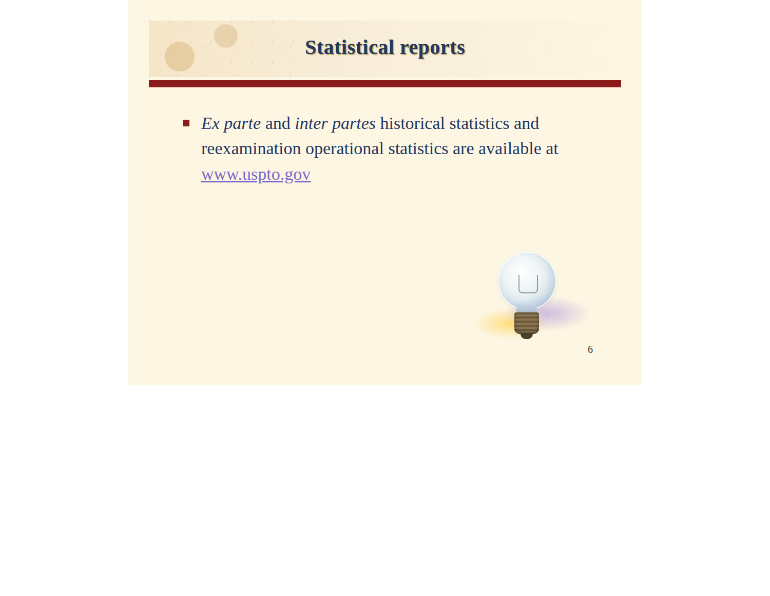Statistical reports
Ex parte and inter partes historical statistics and reexamination operational statistics are available at www.uspto.gov
6